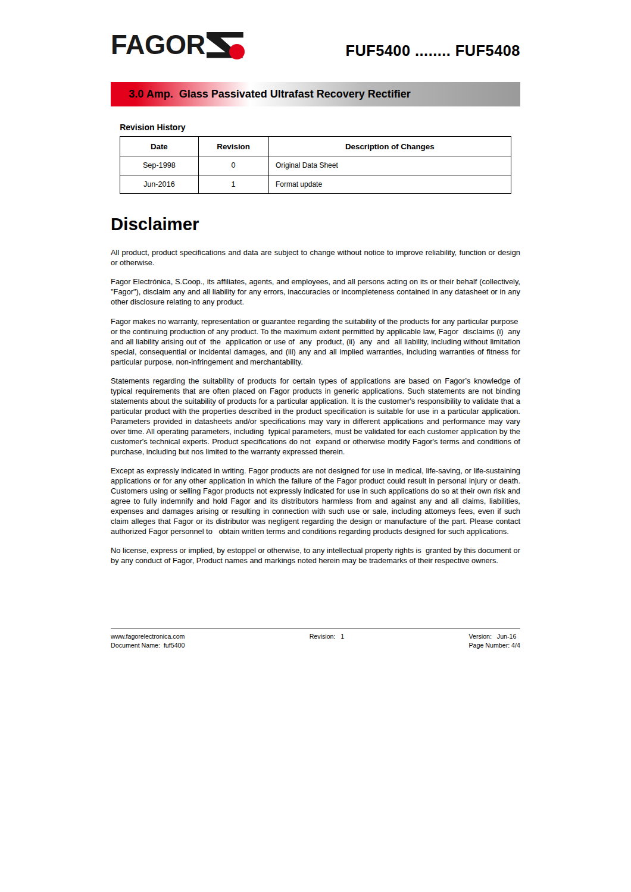FAGOR
FUF5400 ........ FUF5408
3.0 Amp. Glass Passivated Ultrafast Recovery Rectifier
Revision History
| Date | Revision | Description of Changes |
| --- | --- | --- |
| Sep-1998 | 0 | Original Data Sheet |
| Jun-2016 | 1 | Format update |
Disclaimer
All product, product specifications and data are subject to change without notice to improve reliability, function or design or otherwise.
Fagor Electrónica, S.Coop., its affiliates, agents, and employees, and all persons acting on its or their behalf (collectively, "Fagor"), disclaim any and all liability for any errors, inaccuracies or incompleteness contained in any datasheet or in any other disclosure relating to any product.
Fagor makes no warranty, representation or guarantee regarding the suitability of the products for any particular purpose or the continuing production of any product. To the maximum extent permitted by applicable law, Fagor disclaims (i) any and all liability arising out of the application or use of any product, (ii) any and all liability, including without limitation special, consequential or incidental damages, and (iii) any and all implied warranties, including warranties of fitness for particular purpose, non-infringement and merchantability.
Statements regarding the suitability of products for certain types of applications are based on Fagor’s knowledge of typical requirements that are often placed on Fagor products in generic applications. Such statements are not binding statements about the suitability of products for a particular application. It is the customer's responsibility to validate that a particular product with the properties described in the product specification is suitable for use in a particular application. Parameters provided in datasheets and/or specifications may vary in different applications and performance may vary over time. All operating parameters, including typical parameters, must be validated for each customer application by the customer's technical experts. Product specifications do not expand or otherwise modify Fagor's terms and conditions of purchase, including but nos limited to the warranty expressed therein.
Except as expressly indicated in writing. Fagor products are not designed for use in medical, life-saving, or life-sustaining applications or for any other application in which the failure of the Fagor product could result in personal injury or death. Customers using or selling Fagor products not expressly indicated for use in such applications do so at their own risk and agree to fully indemnify and hold Fagor and its distributors harmless from and against any and all claims, liabilities, expenses and damages arising or resulting in connection with such use or sale, including attomeys fees, even if such claim alleges that Fagor or its distributor was negligent regarding the design or manufacture of the part. Please contact authorized Fagor personnel to obtain written terms and conditions regarding products designed for such applications.
No license, express or implied, by estoppel or otherwise, to any intellectual property rights is granted by this document or by any conduct of Fagor, Product names and markings noted herein may be trademarks of their respective owners.
www.fagorelectronica.com
Document Name: fuf5400
Revision: 1
Version: Jun-16
Page Number: 4/4